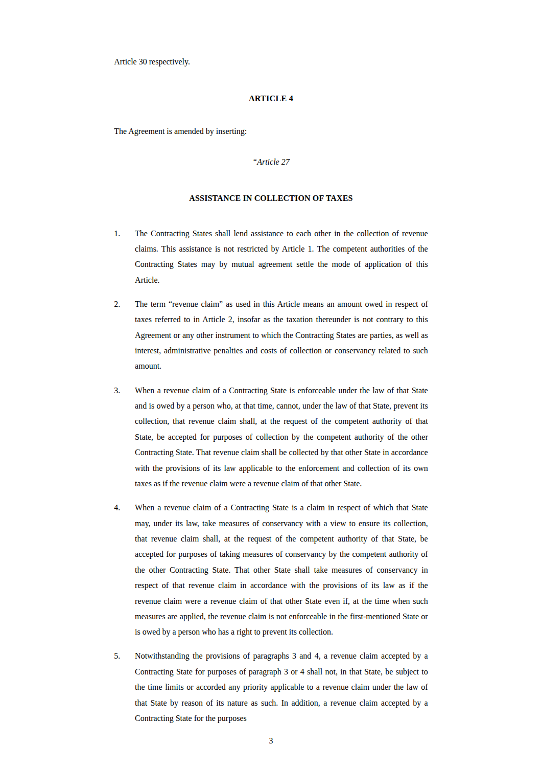Article 30 respectively.
ARTICLE 4
The Agreement is amended by inserting:
“Article 27
ASSISTANCE IN COLLECTION OF TAXES
1.
The Contracting States shall lend assistance to each other in the collection of revenue claims. This assistance is not restricted by Article 1. The competent authorities of the Contracting States may by mutual agreement settle the mode of application of this Article.
2.
The term “revenue claim” as used in this Article means an amount owed in respect of taxes referred to in Article 2, insofar as the taxation thereunder is not contrary to this Agreement or any other instrument to which the Contracting States are parties, as well as interest, administrative penalties and costs of collection or conservancy related to such amount.
3.
When a revenue claim of a Contracting State is enforceable under the law of that State and is owed by a person who, at that time, cannot, under the law of that State, prevent its collection, that revenue claim shall, at the request of the competent authority of that State, be accepted for purposes of collection by the competent authority of the other Contracting State. That revenue claim shall be collected by that other State in accordance with the provisions of its law applicable to the enforcement and collection of its own taxes as if the revenue claim were a revenue claim of that other State.
4.
When a revenue claim of a Contracting State is a claim in respect of which that State may, under its law, take measures of conservancy with a view to ensure its collection, that revenue claim shall, at the request of the competent authority of that State, be accepted for purposes of taking measures of conservancy by the competent authority of the other Contracting State. That other State shall take measures of conservancy in respect of that revenue claim in accordance with the provisions of its law as if the revenue claim were a revenue claim of that other State even if, at the time when such measures are applied, the revenue claim is not enforceable in the first-mentioned State or is owed by a person who has a right to prevent its collection.
5.
Notwithstanding the provisions of paragraphs 3 and 4, a revenue claim accepted by a Contracting State for purposes of paragraph 3 or 4 shall not, in that State, be subject to the time limits or accorded any priority applicable to a revenue claim under the law of that State by reason of its nature as such. In addition, a revenue claim accepted by a Contracting State for the purposes
3